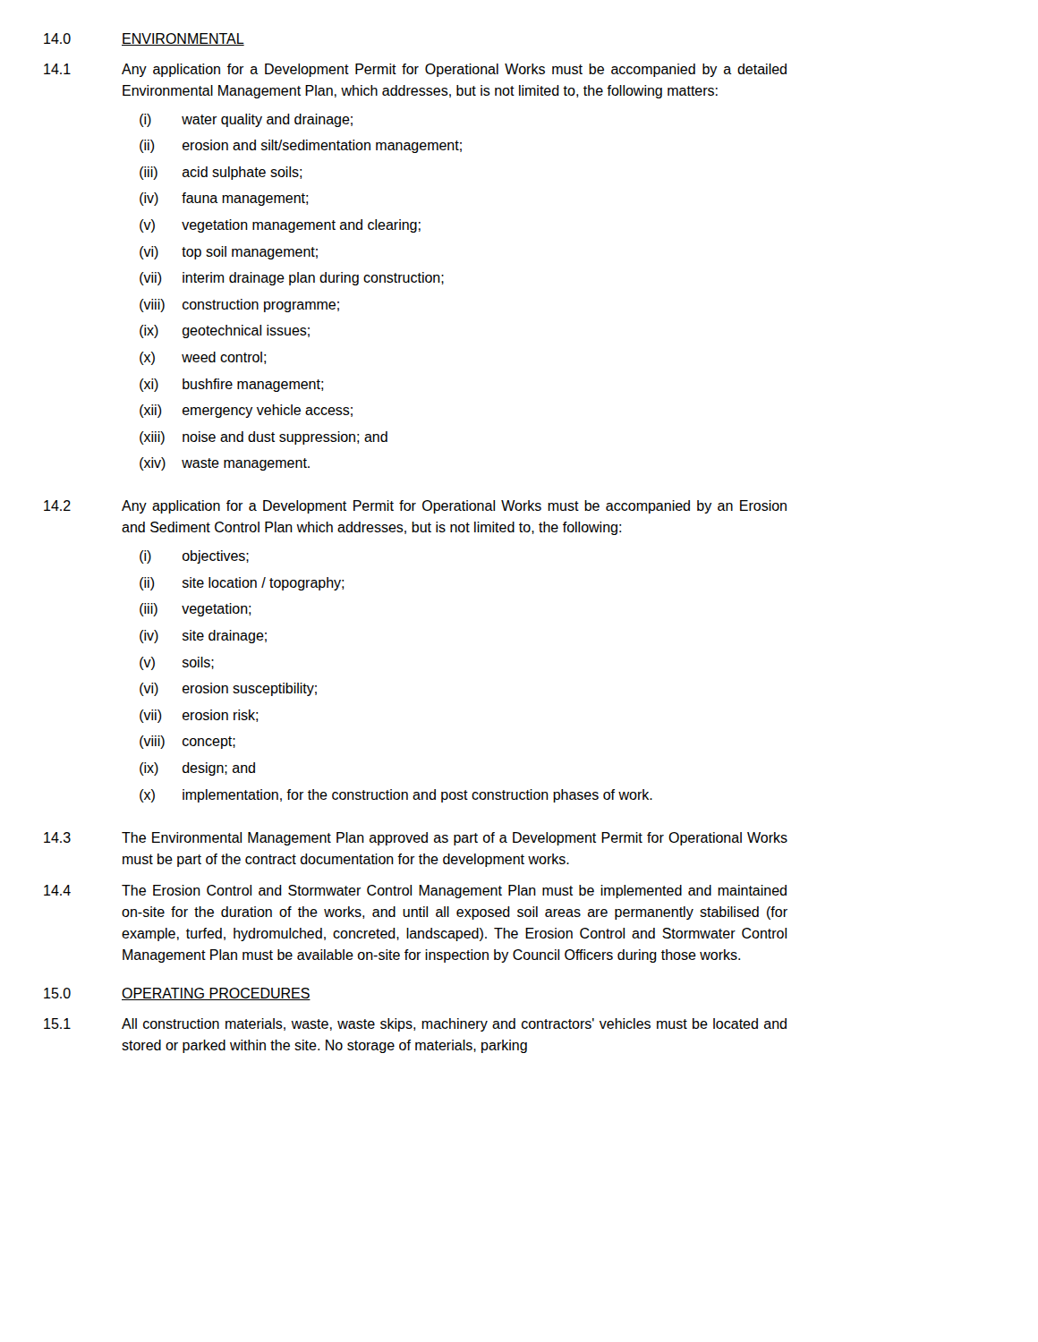14.0 ENVIRONMENTAL
14.1
Any application for a Development Permit for Operational Works must be accompanied by a detailed Environmental Management Plan, which addresses, but is not limited to, the following matters:
(i) water quality and drainage;
(ii) erosion and silt/sedimentation management;
(iii) acid sulphate soils;
(iv) fauna management;
(v) vegetation management and clearing;
(vi) top soil management;
(vii) interim drainage plan during construction;
(viii) construction programme;
(ix) geotechnical issues;
(x) weed control;
(xi) bushfire management;
(xii) emergency vehicle access;
(xiii) noise and dust suppression; and
(xiv) waste management.
14.2
Any application for a Development Permit for Operational Works must be accompanied by an Erosion and Sediment Control Plan which addresses, but is not limited to, the following:
(i) objectives;
(ii) site location / topography;
(iii) vegetation;
(iv) site drainage;
(v) soils;
(vi) erosion susceptibility;
(vii) erosion risk;
(viii) concept;
(ix) design; and
(x) implementation, for the construction and post construction phases of work.
14.3
The Environmental Management Plan approved as part of a Development Permit for Operational Works must be part of the contract documentation for the development works.
14.4
The Erosion Control and Stormwater Control Management Plan must be implemented and maintained on-site for the duration of the works, and until all exposed soil areas are permanently stabilised (for example, turfed, hydromulched, concreted, landscaped). The Erosion Control and Stormwater Control Management Plan must be available on-site for inspection by Council Officers during those works.
15.0 OPERATING PROCEDURES
15.1
All construction materials, waste, waste skips, machinery and contractors' vehicles must be located and stored or parked within the site. No storage of materials, parking